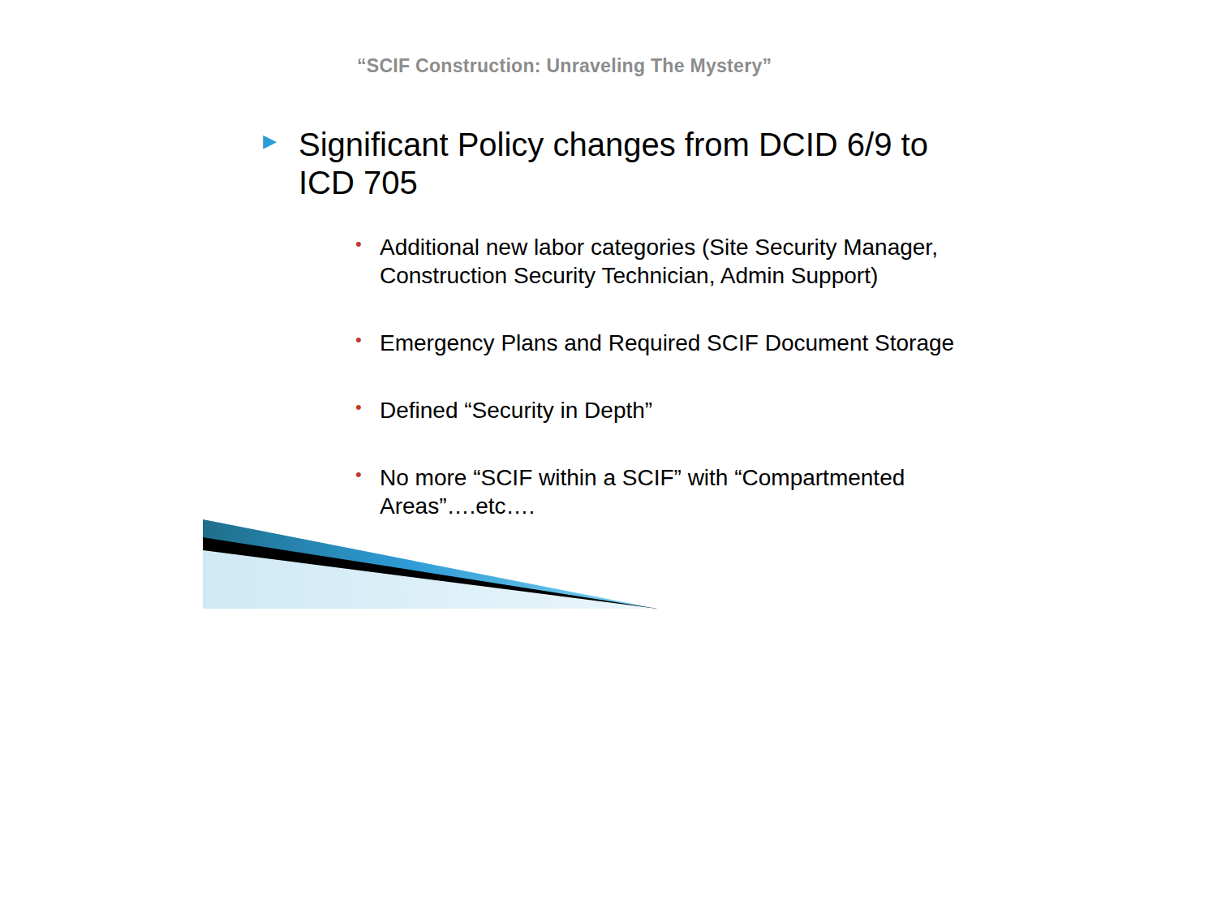“SCIF Construction: Unraveling The Mystery”
Significant Policy changes from DCID 6/9 to ICD 705
Additional new labor categories (Site Security Manager, Construction Security Technician, Admin Support)
Emergency Plans and Required SCIF Document Storage
Defined “Security in Depth”
No more “SCIF within a SCIF” with “Compartmented Areas”….etc….